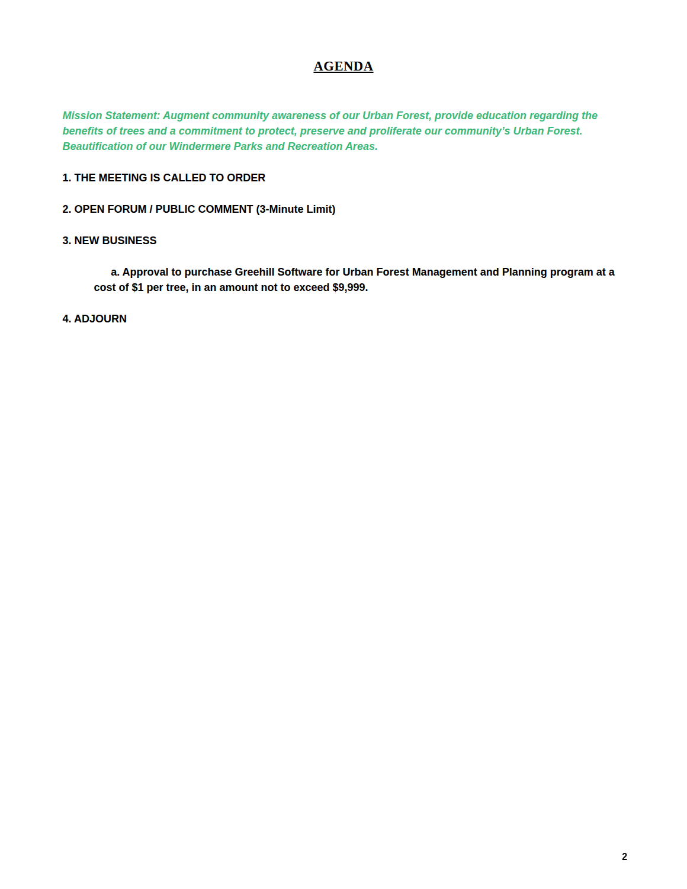AGENDA
Mission Statement: Augment community awareness of our Urban Forest, provide education regarding the benefits of trees and a commitment to protect, preserve and proliferate our community’s Urban Forest. Beautification of our Windermere Parks and Recreation Areas.
1. THE MEETING IS CALLED TO ORDER
2. OPEN FORUM / PUBLIC COMMENT (3-Minute Limit)
3. NEW BUSINESS
a. Approval to purchase Greehill Software for Urban Forest Management and Planning program at a cost of $1 per tree, in an amount not to exceed $9,999.
4. ADJOURN
2